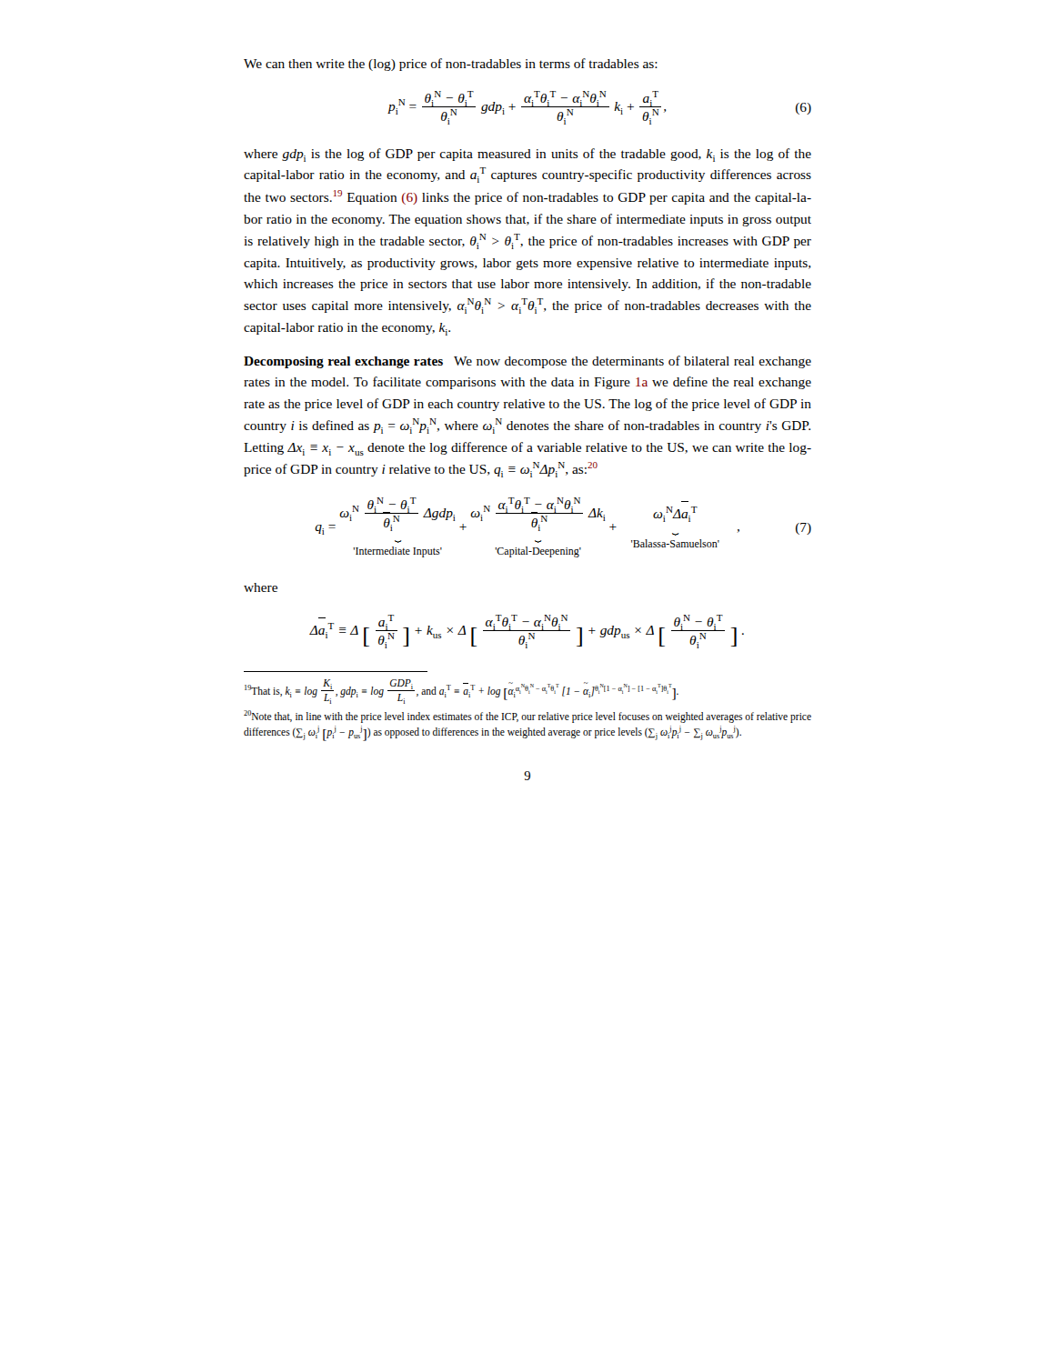We can then write the (log) price of non-tradables in terms of tradables as:
piN = θiN − θiT θiN gdpi + αiTθiT − αiNθiN θiN ki + aiT θiN, (6)
where gdpi is the log of GDP per capita measured in units of the tradable good, ki is the log of the capital-labor ratio in the economy, and aiT captures country-specific productivity differences across the two sectors.19 Equation (6) links the price of non-tradables to GDP per capita and the capital-labor ratio in the economy. The equation shows that, if the share of intermediate inputs in gross output is relatively high in the tradable sector, θiN > θiT, the price of non-tradables increases with GDP per capita. Intuitively, as productivity grows, labor gets more expensive relative to intermediate inputs, which increases the price in sectors that use labor more intensively. In addition, if the non-tradable sector uses capital more intensively, αiNθiN > αiTθiT, the price of non-tradables decreases with the capital-labor ratio in the economy, ki.
Decomposing real exchange rates We now decompose the determinants of bilateral real exchange rates in the model. To facilitate comparisons with the data in Figure 1a we define the real exchange rate as the price level of GDP in each country relative to the US. The log of the price level of GDP in country i is defined as pi = ωiNpiN, where ωiN denotes the share of non-tradables in country i's GDP. Letting Δxi ≡ xi − xus denote the log difference of a variable relative to the US, we can write the log-price of GDP in country i relative to the US, qi ≡ ωiNΔpiN, as:20
qi = ωiN θiN − θiT θiN Δgdpi ⏟ 'Intermediate Inputs' + ωiN αiTθiT − αiNθiN θiN Δki ⏟ 'Capital-Deepening' + ωiNΔaiT ⏟ 'Balassa-Samuelson' , (7)
where
ΔaiT ≡ Δ [ aiT θiN ] + kus × Δ [ αiTθiT − αiNθiN θiN ] + gdpus × Δ [ θiN − θiT θiN ] .
19 That is, ki ≡ log Ki Li, gdpi ≡ log GDPi Li, and aiT ≡ aiT + log [αiαiNθiN − αiTθiT [1 − αi]θiN[1 − αiN] − [1 − αiT]θiT].
20 Note that, in line with the price level index estimates of the ICP, our relative price level focuses on weighted averages of relative price differences (∑j ωij [pij − pusj]) as opposed to differences in the weighted average or price levels (∑j ωijpij − ∑j ωusjpusj).
9